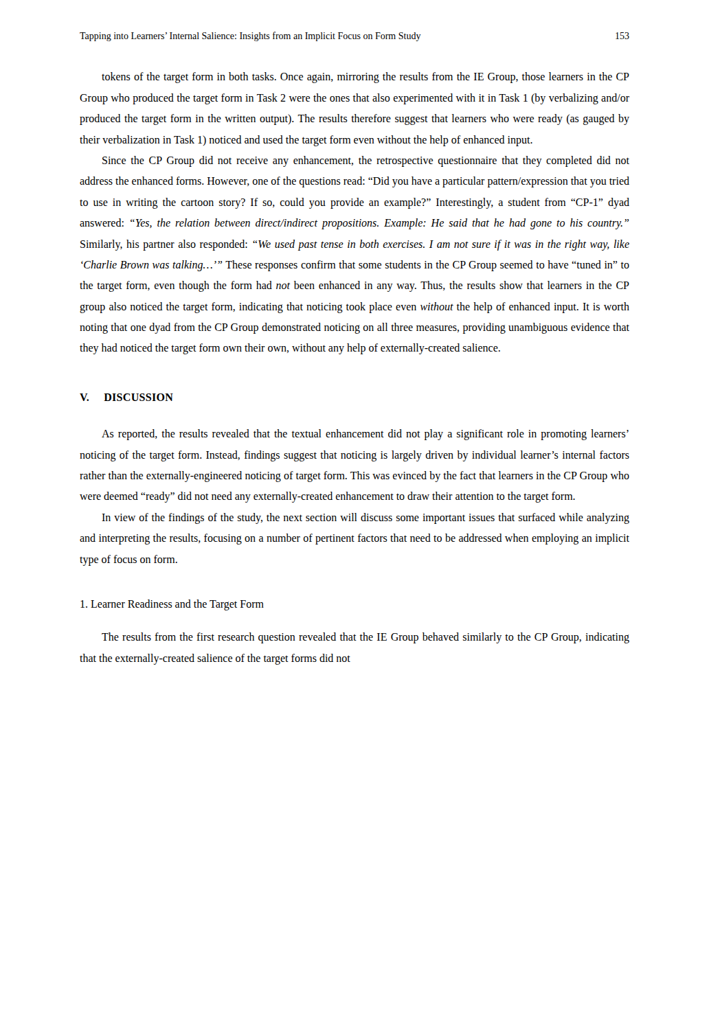Tapping into Learners’ Internal Salience: Insights from an Implicit Focus on Form Study 153
tokens of the target form in both tasks. Once again, mirroring the results from the IE Group, those learners in the CP Group who produced the target form in Task 2 were the ones that also experimented with it in Task 1 (by verbalizing and/or produced the target form in the written output). The results therefore suggest that learners who were ready (as gauged by their verbalization in Task 1) noticed and used the target form even without the help of enhanced input.
Since the CP Group did not receive any enhancement, the retrospective questionnaire that they completed did not address the enhanced forms. However, one of the questions read: “Did you have a particular pattern/expression that you tried to use in writing the cartoon story? If so, could you provide an example?” Interestingly, a student from “CP-1” dyad answered: “Yes, the relation between direct/indirect propositions. Example: He said that he had gone to his country.” Similarly, his partner also responded: “We used past tense in both exercises. I am not sure if it was in the right way, like ‘Charlie Brown was talking…’” These responses confirm that some students in the CP Group seemed to have “tuned in” to the target form, even though the form had not been enhanced in any way. Thus, the results show that learners in the CP group also noticed the target form, indicating that noticing took place even without the help of enhanced input. It is worth noting that one dyad from the CP Group demonstrated noticing on all three measures, providing unambiguous evidence that they had noticed the target form own their own, without any help of externally-created salience.
V. DISCUSSION
As reported, the results revealed that the textual enhancement did not play a significant role in promoting learners’ noticing of the target form. Instead, findings suggest that noticing is largely driven by individual learner’s internal factors rather than the externally-engineered noticing of target form. This was evinced by the fact that learners in the CP Group who were deemed “ready” did not need any externally-created enhancement to draw their attention to the target form.
In view of the findings of the study, the next section will discuss some important issues that surfaced while analyzing and interpreting the results, focusing on a number of pertinent factors that need to be addressed when employing an implicit type of focus on form.
1. Learner Readiness and the Target Form
The results from the first research question revealed that the IE Group behaved similarly to the CP Group, indicating that the externally-created salience of the target forms did not